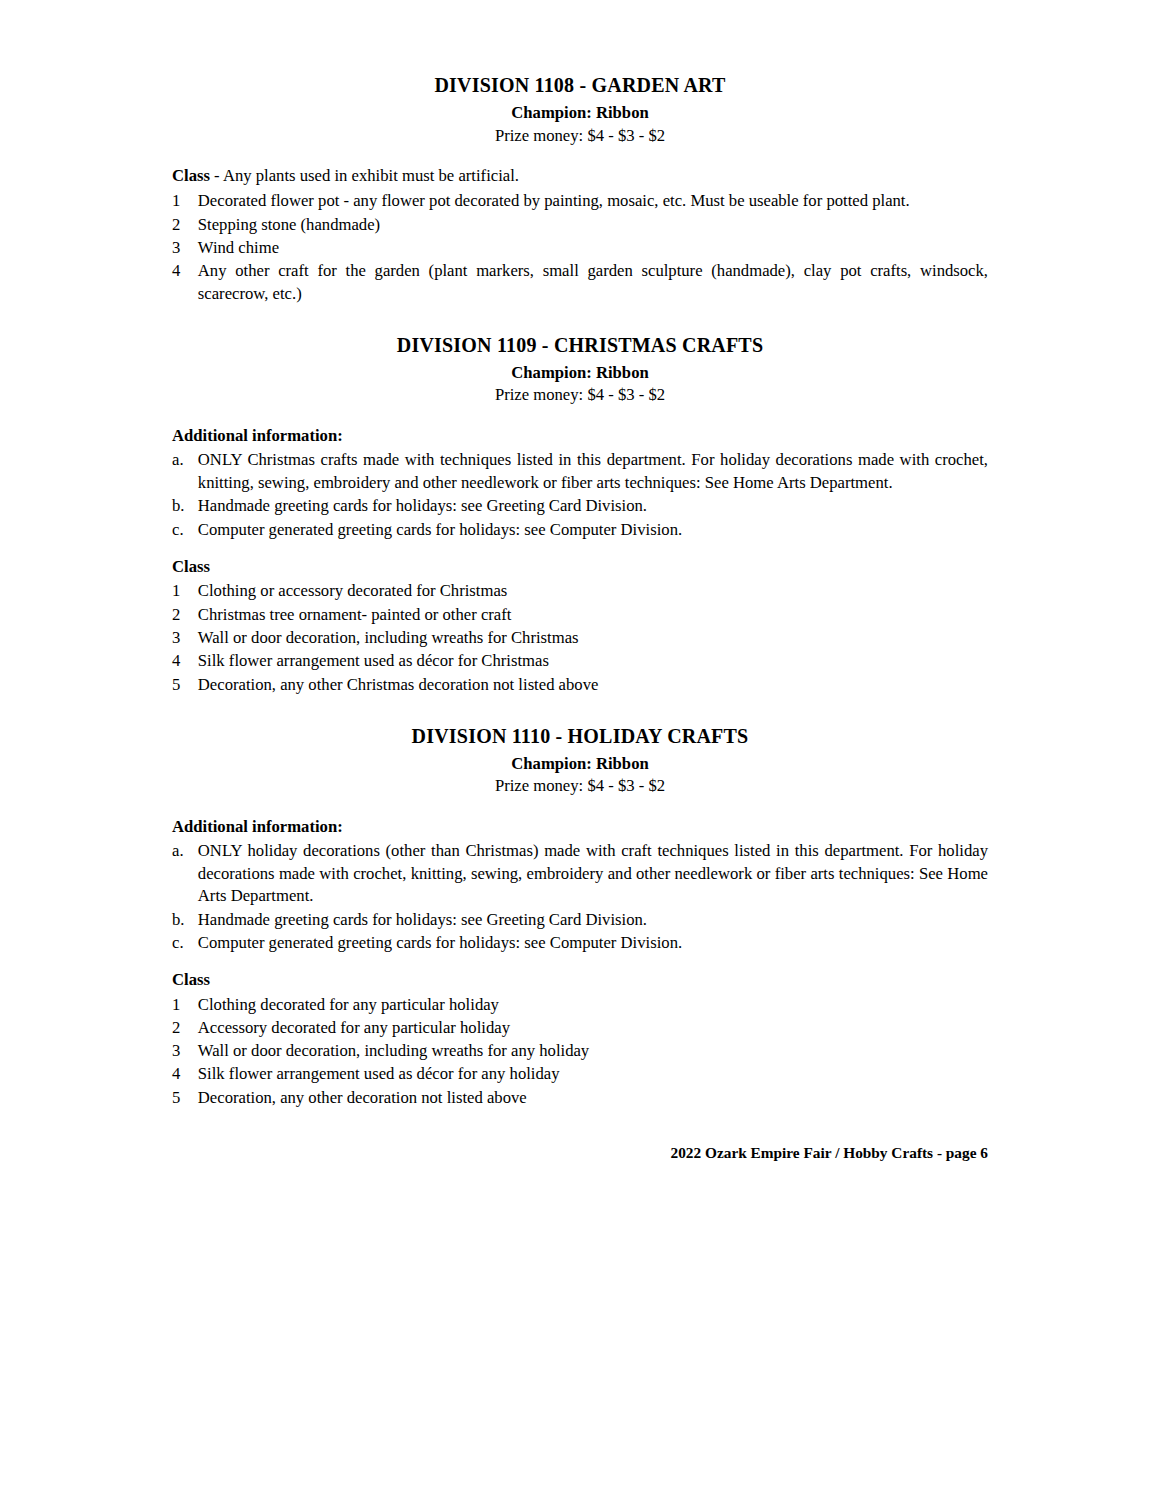DIVISION 1108 - GARDEN ART
Champion: Ribbon
Prize money: $4 - $3 - $2
Class - Any plants used in exhibit must be artificial.
1 Decorated flower pot - any flower pot decorated by painting, mosaic, etc. Must be useable for potted plant.
2 Stepping stone (handmade)
3 Wind chime
4 Any other craft for the garden (plant markers, small garden sculpture (handmade), clay pot crafts, windsock, scarecrow, etc.)
DIVISION 1109 - CHRISTMAS CRAFTS
Champion: Ribbon
Prize money: $4 - $3 - $2
Additional information:
a. ONLY Christmas crafts made with techniques listed in this department. For holiday decorations made with crochet, knitting, sewing, embroidery and other needlework or fiber arts techniques: See Home Arts Department.
b. Handmade greeting cards for holidays: see Greeting Card Division.
c. Computer generated greeting cards for holidays: see Computer Division.
Class
1 Clothing or accessory decorated for Christmas
2 Christmas tree ornament- painted or other craft
3 Wall or door decoration, including wreaths for Christmas
4 Silk flower arrangement used as décor for Christmas
5 Decoration, any other Christmas decoration not listed above
DIVISION 1110 - HOLIDAY CRAFTS
Champion: Ribbon
Prize money: $4 - $3 - $2
Additional information:
a. ONLY holiday decorations (other than Christmas) made with craft techniques listed in this department. For holiday decorations made with crochet, knitting, sewing, embroidery and other needlework or fiber arts techniques: See Home Arts Department.
b. Handmade greeting cards for holidays: see Greeting Card Division.
c. Computer generated greeting cards for holidays: see Computer Division.
Class
1 Clothing decorated for any particular holiday
2 Accessory decorated for any particular holiday
3 Wall or door decoration, including wreaths for any holiday
4 Silk flower arrangement used as décor for any holiday
5 Decoration, any other decoration not listed above
2022 Ozark Empire Fair / Hobby Crafts - page 6